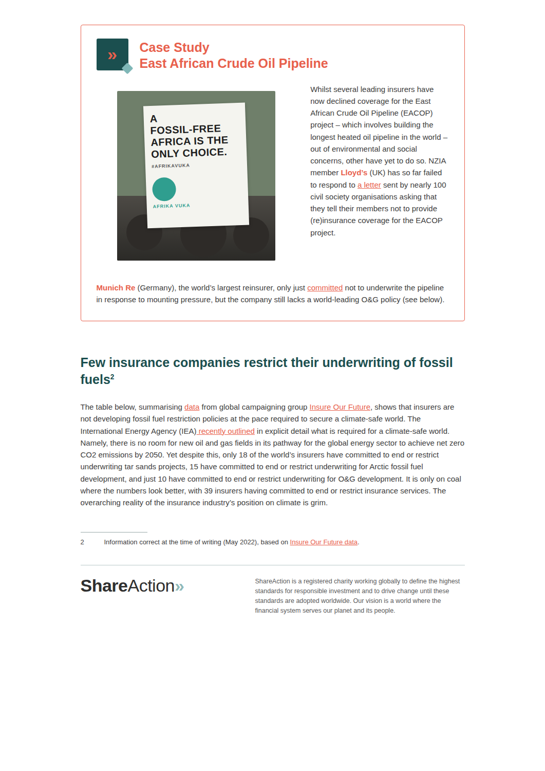Case Study
East African Crude Oil Pipeline
A
FOSSIL-FREE
AFRICA IS THE
ONLY CHOICE.
#AFRIKAVUKA
AFRIKA VUKA
Whilst several leading insurers have now declined coverage for the East African Crude Oil Pipeline (EACOP) project – which involves building the longest heated oil pipeline in the world – out of environmental and social concerns, other have yet to do so. NZIA member Lloyd’s (UK) has so far failed to respond to a letter sent by nearly 100 civil society organisations asking that they tell their members not to provide (re)insurance coverage for the EACOP project.
Munich Re (Germany), the world’s largest reinsurer, only just committed not to underwrite the pipeline in response to mounting pressure, but the company still lacks a world-leading O&G policy (see below).
Few insurance companies restrict their underwriting of fossil fuels2
The table below, summarising data from global campaigning group Insure Our Future, shows that insurers are not developing fossil fuel restriction policies at the pace required to secure a climate-safe world. The International Energy Agency (IEA) recently outlined in explicit detail what is required for a climate-safe world. Namely, there is no room for new oil and gas fields in its pathway for the global energy sector to achieve net zero CO2 emissions by 2050. Yet despite this, only 18 of the world’s insurers have committed to end or restrict underwriting tar sands projects, 15 have committed to end or restrict underwriting for Arctic fossil fuel development, and just 10 have committed to end or restrict underwriting for O&G development. It is only on coal where the numbers look better, with 39 insurers having committed to end or restrict insurance services. The overarching reality of the insurance industry’s position on climate is grim.
2 Information correct at the time of writing (May 2022), based on Insure Our Future data.
ShareAction»
ShareAction is a registered charity working globally to define the highest standards for responsible investment and to drive change until these standards are adopted worldwide. Our vision is a world where the financial system serves our planet and its people.